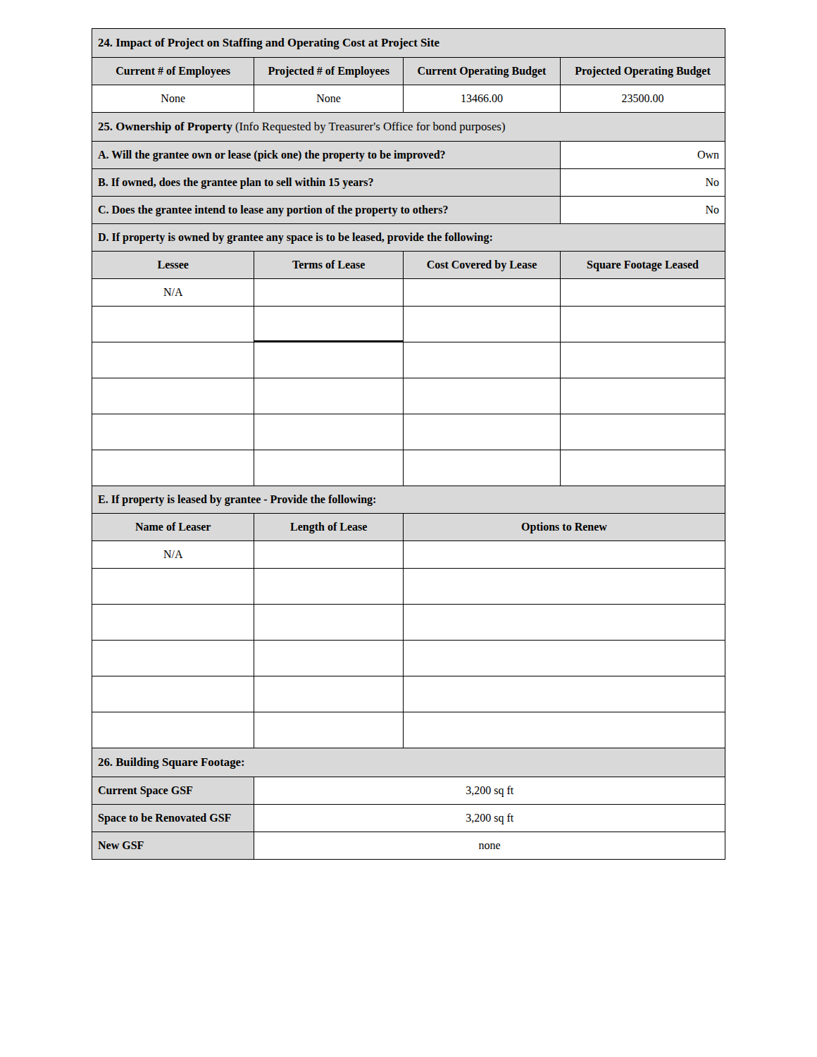| 24. Impact of Project on Staffing and Operating Cost at Project Site |
| Current # of Employees | Projected # of Employees | Current Operating Budget | Projected Operating Budget |
| None | None | 13466.00 | 23500.00 |
| 25. Ownership of Property (Info Requested by Treasurer's Office for bond purposes) |
| A. Will the grantee own or lease (pick one) the property to be improved? | Own |
| B. If owned, does the grantee plan to sell within 15 years? | No |
| C. Does the grantee intend to lease any portion of the property to others? | No |
| D. If property is owned by grantee any space is to be leased, provide the following: |
| Lessee | Terms of Lease | Cost Covered by Lease | Square Footage Leased |
| N/A | | | |
| E. If property is leased by grantee - Provide the following: |
| Name of Leaser | Length of Lease | Options to Renew |
| N/A | | |
| 26. Building Square Footage: |
| Current Space GSF | 3,200 sq ft |
| Space to be Renovated GSF | 3,200 sq ft |
| New GSF | none |